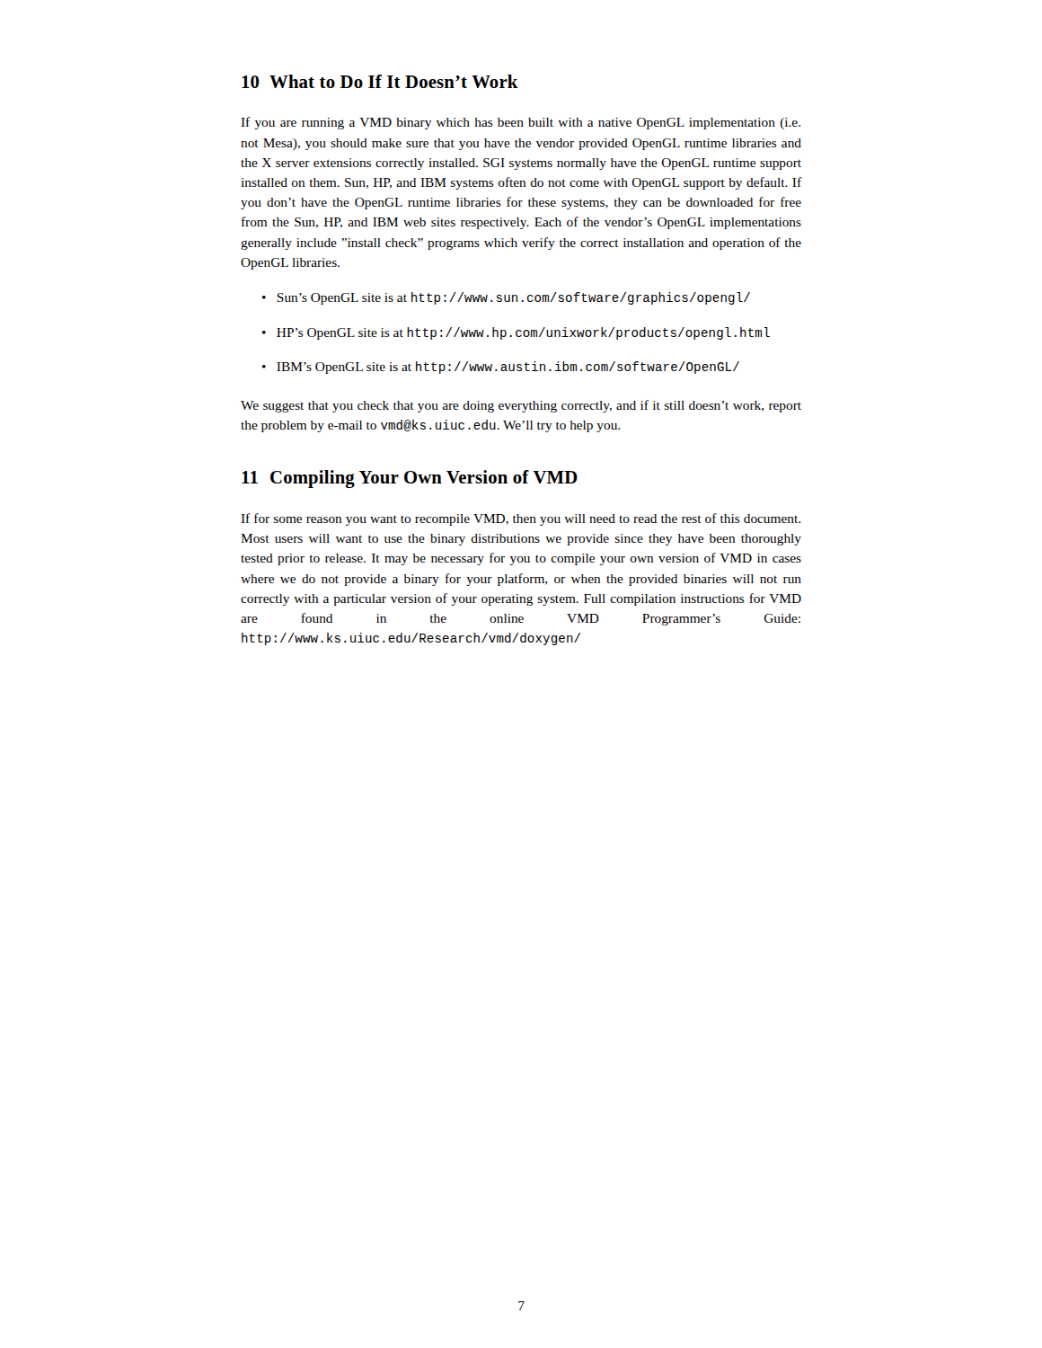10 What to Do If It Doesn’t Work
If you are running a VMD binary which has been built with a native OpenGL implementation (i.e. not Mesa), you should make sure that you have the vendor provided OpenGL runtime libraries and the X server extensions correctly installed. SGI systems normally have the OpenGL runtime support installed on them. Sun, HP, and IBM systems often do not come with OpenGL support by default. If you don’t have the OpenGL runtime libraries for these systems, they can be downloaded for free from the Sun, HP, and IBM web sites respectively. Each of the vendor’s OpenGL implementations generally include ”install check” programs which verify the correct installation and operation of the OpenGL libraries.
Sun’s OpenGL site is at http://www.sun.com/software/graphics/opengl/
HP’s OpenGL site is at http://www.hp.com/unixwork/products/opengl.html
IBM’s OpenGL site is at http://www.austin.ibm.com/software/OpenGL/
We suggest that you check that you are doing everything correctly, and if it still doesn’t work, report the problem by e-mail to vmd@ks.uiuc.edu. We’ll try to help you.
11 Compiling Your Own Version of VMD
If for some reason you want to recompile VMD, then you will need to read the rest of this document. Most users will want to use the binary distributions we provide since they have been thoroughly tested prior to release. It may be necessary for you to compile your own version of VMD in cases where we do not provide a binary for your platform, or when the provided binaries will not run correctly with a particular version of your operating system. Full compilation instructions for VMD are found in the online VMD Programmer’s Guide: http://www.ks.uiuc.edu/Research/vmd/doxygen/
7